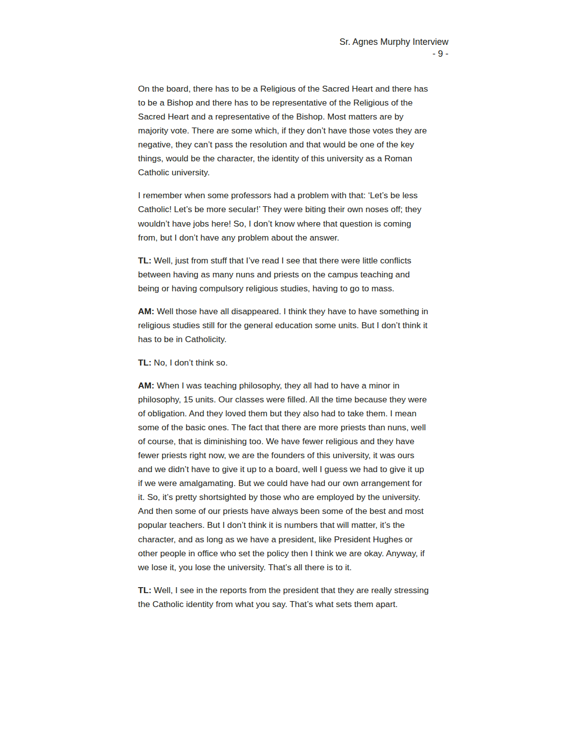Sr. Agnes Murphy Interview - 9 -
On the board, there has to be a Religious of the Sacred Heart and there has to be a Bishop and there has to be representative of the Religious of the Sacred Heart and a representative of the Bishop. Most matters are by majority vote. There are some which, if they don’t have those votes they are negative, they can’t pass the resolution and that would be one of the key things, would be the character, the identity of this university as a Roman Catholic university.
I remember when some professors had a problem with that: ‘Let’s be less Catholic! Let’s be more secular!’ They were biting their own noses off; they wouldn’t have jobs here! So, I don’t know where that question is coming from, but I don’t have any problem about the answer.
TL: Well, just from stuff that I’ve read I see that there were little conflicts between having as many nuns and priests on the campus teaching and being or having compulsory religious studies, having to go to mass.
AM: Well those have all disappeared. I think they have to have something in religious studies still for the general education some units. But I don’t think it has to be in Catholicity.
TL: No, I don’t think so.
AM: When I was teaching philosophy, they all had to have a minor in philosophy, 15 units. Our classes were filled. All the time because they were of obligation. And they loved them but they also had to take them. I mean some of the basic ones. The fact that there are more priests than nuns, well of course, that is diminishing too. We have fewer religious and they have fewer priests right now, we are the founders of this university, it was ours and we didn’t have to give it up to a board, well I guess we had to give it up if we were amalgamating. But we could have had our own arrangement for it. So, it’s pretty shortsighted by those who are employed by the university. And then some of our priests have always been some of the best and most popular teachers. But I don’t think it is numbers that will matter, it’s the character, and as long as we have a president, like President Hughes or other people in office who set the policy then I think we are okay. Anyway, if we lose it, you lose the university. That’s all there is to it.
TL: Well, I see in the reports from the president that they are really stressing the Catholic identity from what you say. That’s what sets them apart.